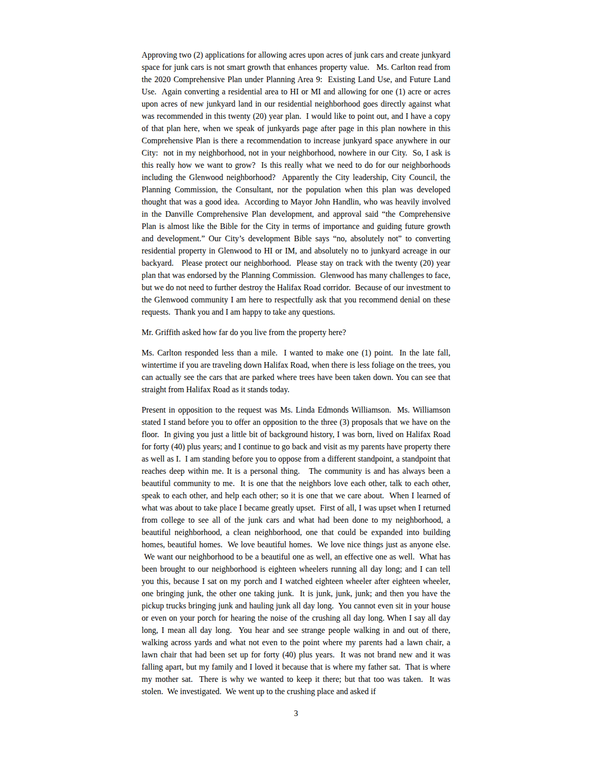Approving two (2) applications for allowing acres upon acres of junk cars and create junkyard space for junk cars is not smart growth that enhances property value. Ms. Carlton read from the 2020 Comprehensive Plan under Planning Area 9: Existing Land Use, and Future Land Use. Again converting a residential area to HI or MI and allowing for one (1) acre or acres upon acres of new junkyard land in our residential neighborhood goes directly against what was recommended in this twenty (20) year plan. I would like to point out, and I have a copy of that plan here, when we speak of junkyards page after page in this plan nowhere in this Comprehensive Plan is there a recommendation to increase junkyard space anywhere in our City: not in my neighborhood, not in your neighborhood, nowhere in our City. So, I ask is this really how we want to grow? Is this really what we need to do for our neighborhoods including the Glenwood neighborhood? Apparently the City leadership, City Council, the Planning Commission, the Consultant, nor the population when this plan was developed thought that was a good idea. According to Mayor John Handlin, who was heavily involved in the Danville Comprehensive Plan development, and approval said “the Comprehensive Plan is almost like the Bible for the City in terms of importance and guiding future growth and development.” Our City’s development Bible says “no, absolutely not” to converting residential property in Glenwood to HI or IM, and absolutely no to junkyard acreage in our backyard. Please protect our neighborhood. Please stay on track with the twenty (20) year plan that was endorsed by the Planning Commission. Glenwood has many challenges to face, but we do not need to further destroy the Halifax Road corridor. Because of our investment to the Glenwood community I am here to respectfully ask that you recommend denial on these requests. Thank you and I am happy to take any questions.
Mr. Griffith asked how far do you live from the property here?
Ms. Carlton responded less than a mile. I wanted to make one (1) point. In the late fall, wintertime if you are traveling down Halifax Road, when there is less foliage on the trees, you can actually see the cars that are parked where trees have been taken down. You can see that straight from Halifax Road as it stands today.
Present in opposition to the request was Ms. Linda Edmonds Williamson. Ms. Williamson stated I stand before you to offer an opposition to the three (3) proposals that we have on the floor. In giving you just a little bit of background history, I was born, lived on Halifax Road for forty (40) plus years; and I continue to go back and visit as my parents have property there as well as I. I am standing before you to oppose from a different standpoint, a standpoint that reaches deep within me. It is a personal thing. The community is and has always been a beautiful community to me. It is one that the neighbors love each other, talk to each other, speak to each other, and help each other; so it is one that we care about. When I learned of what was about to take place I became greatly upset. First of all, I was upset when I returned from college to see all of the junk cars and what had been done to my neighborhood, a beautiful neighborhood, a clean neighborhood, one that could be expanded into building homes, beautiful homes. We love beautiful homes. We love nice things just as anyone else. We want our neighborhood to be a beautiful one as well, an effective one as well. What has been brought to our neighborhood is eighteen wheelers running all day long; and I can tell you this, because I sat on my porch and I watched eighteen wheeler after eighteen wheeler, one bringing junk, the other one taking junk. It is junk, junk, junk; and then you have the pickup trucks bringing junk and hauling junk all day long. You cannot even sit in your house or even on your porch for hearing the noise of the crushing all day long. When I say all day long, I mean all day long. You hear and see strange people walking in and out of there, walking across yards and what not even to the point where my parents had a lawn chair, a lawn chair that had been set up for forty (40) plus years. It was not brand new and it was falling apart, but my family and I loved it because that is where my father sat. That is where my mother sat. There is why we wanted to keep it there; but that too was taken. It was stolen. We investigated. We went up to the crushing place and asked if
3